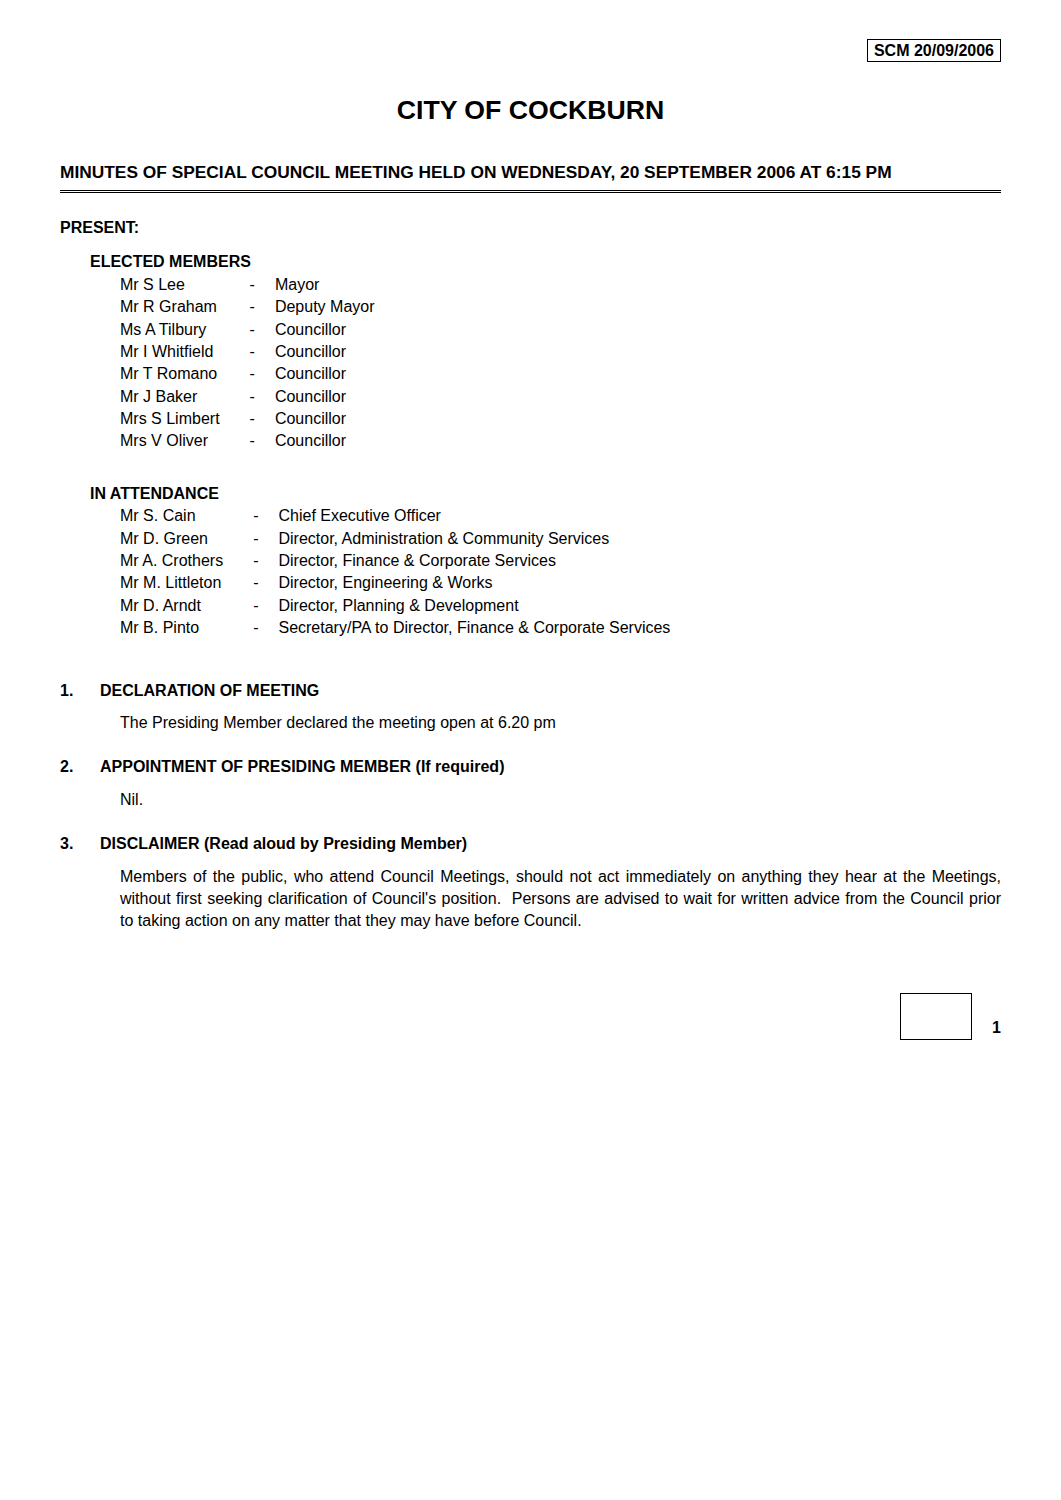SCM 20/09/2006
CITY OF COCKBURN
MINUTES OF SPECIAL COUNCIL MEETING HELD ON WEDNESDAY, 20 SEPTEMBER 2006 AT 6:15 PM
PRESENT:
ELECTED MEMBERS
| Mr S Lee | - | Mayor |
| Mr R Graham | - | Deputy Mayor |
| Ms A Tilbury | - | Councillor |
| Mr I Whitfield | - | Councillor |
| Mr T Romano | - | Councillor |
| Mr J Baker | - | Councillor |
| Mrs S Limbert | - | Councillor |
| Mrs V Oliver | - | Councillor |
IN ATTENDANCE
| Mr S. Cain | - | Chief Executive Officer |
| Mr D. Green | - | Director, Administration & Community Services |
| Mr A. Crothers | - | Director, Finance & Corporate Services |
| Mr M. Littleton | - | Director, Engineering & Works |
| Mr D. Arndt | - | Director, Planning & Development |
| Mr B. Pinto | - | Secretary/PA to Director, Finance & Corporate Services |
1. DECLARATION OF MEETING
The Presiding Member declared the meeting open at 6.20 pm
2. APPOINTMENT OF PRESIDING MEMBER (If required)
Nil.
3. DISCLAIMER (Read aloud by Presiding Member)
Members of the public, who attend Council Meetings, should not act immediately on anything they hear at the Meetings, without first seeking clarification of Council's position. Persons are advised to wait for written advice from the Council prior to taking action on any matter that they may have before Council.
1